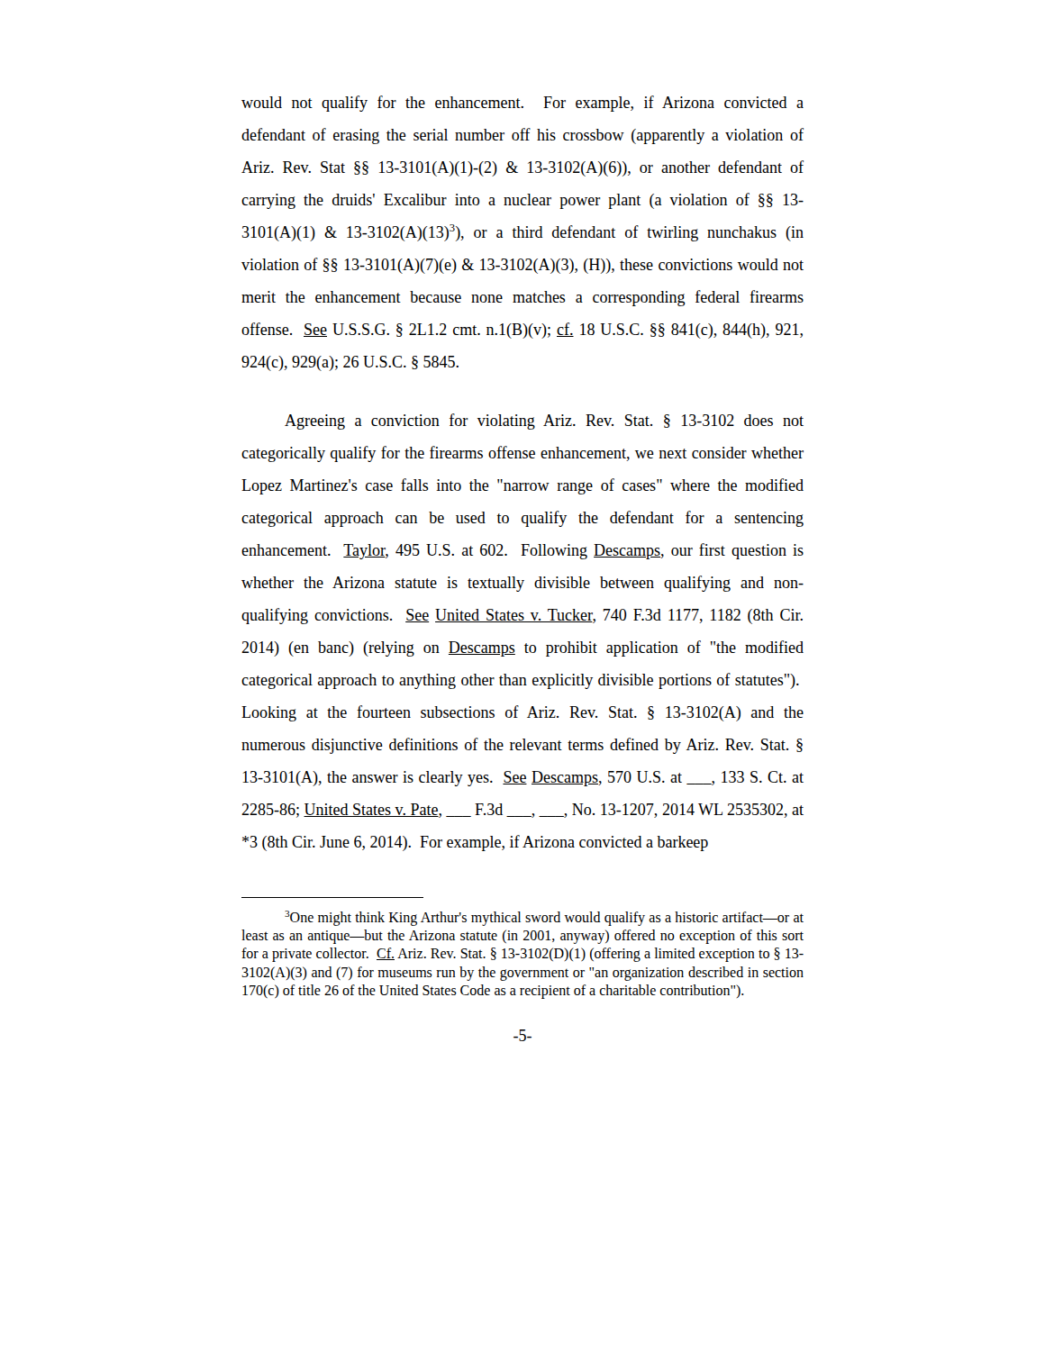would not qualify for the enhancement. For example, if Arizona convicted a defendant of erasing the serial number off his crossbow (apparently a violation of Ariz. Rev. Stat §§ 13-3101(A)(1)-(2) & 13-3102(A)(6)), or another defendant of carrying the druids' Excalibur into a nuclear power plant (a violation of §§ 13-3101(A)(1) & 13-3102(A)(13)3), or a third defendant of twirling nunchakus (in violation of §§ 13-3101(A)(7)(e) & 13-3102(A)(3), (H)), these convictions would not merit the enhancement because none matches a corresponding federal firearms offense. See U.S.S.G. § 2L1.2 cmt. n.1(B)(v); cf. 18 U.S.C. §§ 841(c), 844(h), 921, 924(c), 929(a); 26 U.S.C. § 5845.
Agreeing a conviction for violating Ariz. Rev. Stat. § 13-3102 does not categorically qualify for the firearms offense enhancement, we next consider whether Lopez Martinez's case falls into the "narrow range of cases" where the modified categorical approach can be used to qualify the defendant for a sentencing enhancement. Taylor, 495 U.S. at 602. Following Descamps, our first question is whether the Arizona statute is textually divisible between qualifying and non-qualifying convictions. See United States v. Tucker, 740 F.3d 1177, 1182 (8th Cir. 2014) (en banc) (relying on Descamps to prohibit application of "the modified categorical approach to anything other than explicitly divisible portions of statutes"). Looking at the fourteen subsections of Ariz. Rev. Stat. § 13-3102(A) and the numerous disjunctive definitions of the relevant terms defined by Ariz. Rev. Stat. § 13-3101(A), the answer is clearly yes. See Descamps, 570 U.S. at ___, 133 S. Ct. at 2285-86; United States v. Pate, ___ F.3d ___, ___, No. 13-1207, 2014 WL 2535302, at *3 (8th Cir. June 6, 2014). For example, if Arizona convicted a barkeep
3One might think King Arthur's mythical sword would qualify as a historic artifact—or at least as an antique—but the Arizona statute (in 2001, anyway) offered no exception of this sort for a private collector. Cf. Ariz. Rev. Stat. § 13-3102(D)(1) (offering a limited exception to § 13-3102(A)(3) and (7) for museums run by the government or "an organization described in section 170(c) of title 26 of the United States Code as a recipient of a charitable contribution").
-5-